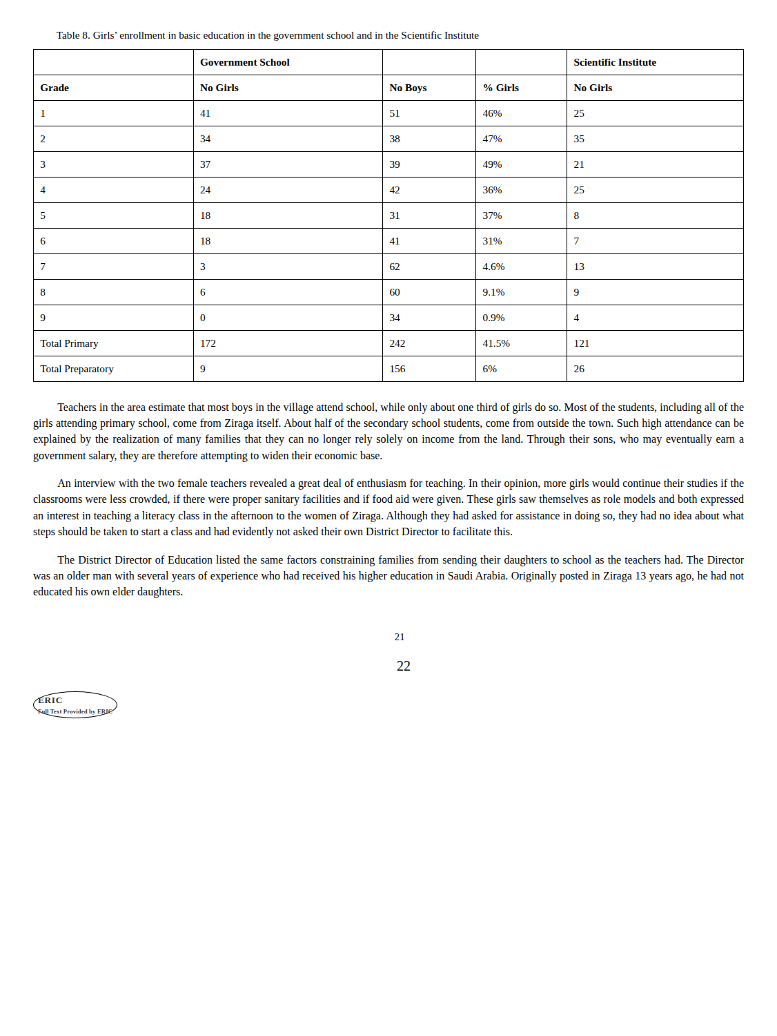Table 8. Girls’ enrollment in basic education in the government school and in the Scientific Institute
| | Government School | | | Scientific Institute |
| --- | --- | --- | --- | --- |
| Grade | No Girls | No Boys | % Girls | No Girls |
| 1 | 41 | 51 | 46% | 25 |
| 2 | 34 | 38 | 47% | 35 |
| 3 | 37 | 39 | 49% | 21 |
| 4 | 24 | 42 | 36% | 25 |
| 5 | 18 | 31 | 37% | 8 |
| 6 | 18 | 41 | 31% | 7 |
| 7 | 3 | 62 | 4.6% | 13 |
| 8 | 6 | 60 | 9.1% | 9 |
| 9 | 0 | 34 | 0.9% | 4 |
| Total Primary | 172 | 242 | 41.5% | 121 |
| Total Preparatory | 9 | 156 | 6% | 26 |
Teachers in the area estimate that most boys in the village attend school, while only about one third of girls do so. Most of the students, including all of the girls attending primary school, come from Ziraga itself. About half of the secondary school students, come from outside the town. Such high attendance can be explained by the realization of many families that they can no longer rely solely on income from the land. Through their sons, who may eventually earn a government salary, they are therefore attempting to widen their economic base.
An interview with the two female teachers revealed a great deal of enthusiasm for teaching. In their opinion, more girls would continue their studies if the classrooms were less crowded, if there were proper sanitary facilities and if food aid were given. These girls saw themselves as role models and both expressed an interest in teaching a literacy class in the afternoon to the women of Ziraga. Although they had asked for assistance in doing so, they had no idea about what steps should be taken to start a class and had evidently not asked their own District Director to facilitate this.
The District Director of Education listed the same factors constraining families from sending their daughters to school as the teachers had. The Director was an older man with several years of experience who had received his higher education in Saudi Arabia. Originally posted in Ziraga 13 years ago, he had not educated his own elder daughters.
21
22
ERICFull Text Provided by ERIC